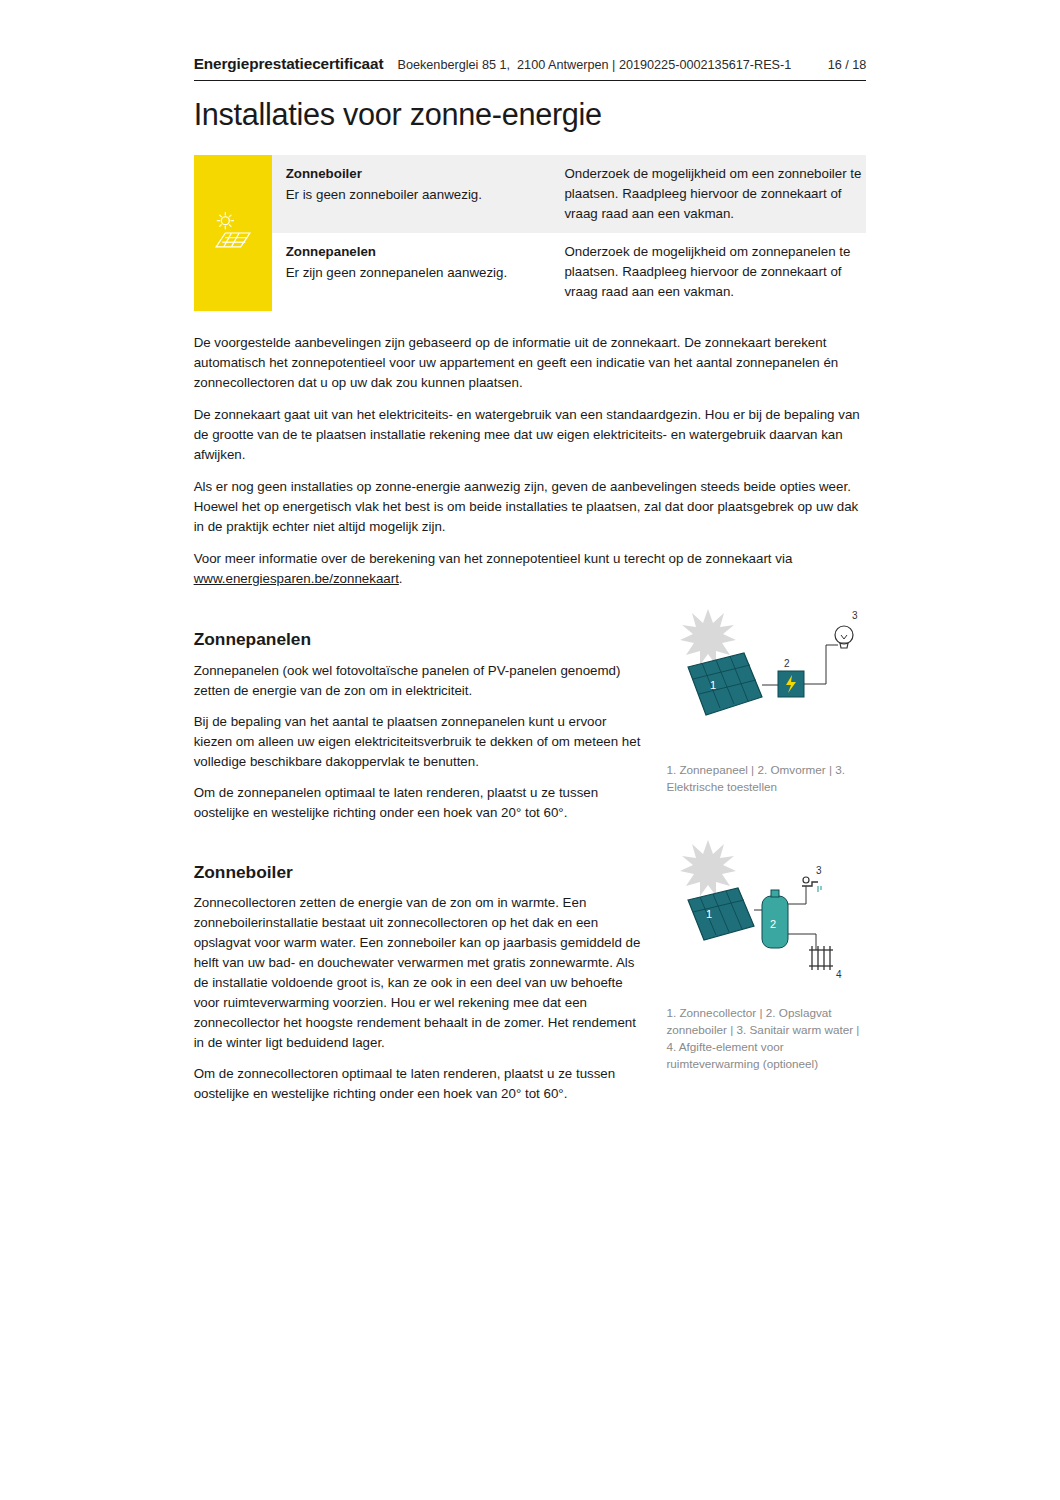Energieprestatiecertificaat Boekenberglei 85 1, 2100 Antwerpen | 20190225-0002135617-RES-1 16 / 18
Installaties voor zonne-energie
Zonneboiler
Er is geen zonneboiler aanwezig.
Onderzoek de mogelijkheid om een zonneboiler te plaatsen. Raadpleeg hiervoor de zonnekaart of vraag raad aan een vakman.
Zonnepanelen
Er zijn geen zonnepanelen aanwezig.
Onderzoek de mogelijkheid om zonnepanelen te plaatsen. Raadpleeg hiervoor de zonnekaart of vraag raad aan een vakman.
De voorgestelde aanbevelingen zijn gebaseerd op de informatie uit de zonnekaart. De zonnekaart berekent automatisch het zonnepotentieel voor uw appartement en geeft een indicatie van het aantal zonnepanelen én zonnecollectoren dat u op uw dak zou kunnen plaatsen.
De zonnekaart gaat uit van het elektriciteits- en watergebruik van een standaardgezin. Hou er bij de bepaling van de grootte van de te plaatsen installatie rekening mee dat uw eigen elektriciteits- en watergebruik daarvan kan afwijken.
Als er nog geen installaties op zonne-energie aanwezig zijn, geven de aanbevelingen steeds beide opties weer. Hoewel het op energetisch vlak het best is om beide installaties te plaatsen, zal dat door plaatsgebrek op uw dak in de praktijk echter niet altijd mogelijk zijn.
Voor meer informatie over de berekening van het zonnepotentieel kunt u terecht op de zonnekaart via
www.energiesparen.be/zonnekaart.
Zonnepanelen
Zonnepanelen (ook wel fotovoltaïsche panelen of PV-panelen genoemd) zetten de energie van de zon om in elektriciteit.
Bij de bepaling van het aantal te plaatsen zonnepanelen kunt u ervoor kiezen om alleen uw eigen elektriciteitsverbruik te dekken of om meteen het volledige beschikbare dakoppervlak te benutten.
Om de zonnepanelen optimaal te laten renderen, plaatst u ze tussen oostelijke en westelijke richting onder een hoek van 20° tot 60°.
1 2 3
1. Zonnepaneel | 2. Omvormer | 3. Elektrische toestellen
Zonneboiler
Zonnecollectoren zetten de energie van de zon om in warmte. Een zonneboilerinstallatie bestaat uit zonnecollectoren op het dak en een opslagvat voor warm water. Een zonneboiler kan op jaarbasis gemiddeld de helft van uw bad- en douchewater verwarmen met gratis zonnewarmte. Als de installatie voldoende groot is, kan ze ook in een deel van uw behoefte voor ruimteverwarming voorzien. Hou er wel rekening mee dat een zonnecollector het hoogste rendement behaalt in de zomer. Het rendement in de winter ligt beduidend lager.
Om de zonnecollectoren optimaal te laten renderen, plaatst u ze tussen oostelijke en westelijke richting onder een hoek van 20° tot 60°.
1 2 3 4
1. Zonnecollector | 2. Opslagvat zonneboiler | 3. Sanitair warm water | 4. Afgifte-element voor ruimteverwarming (optioneel)